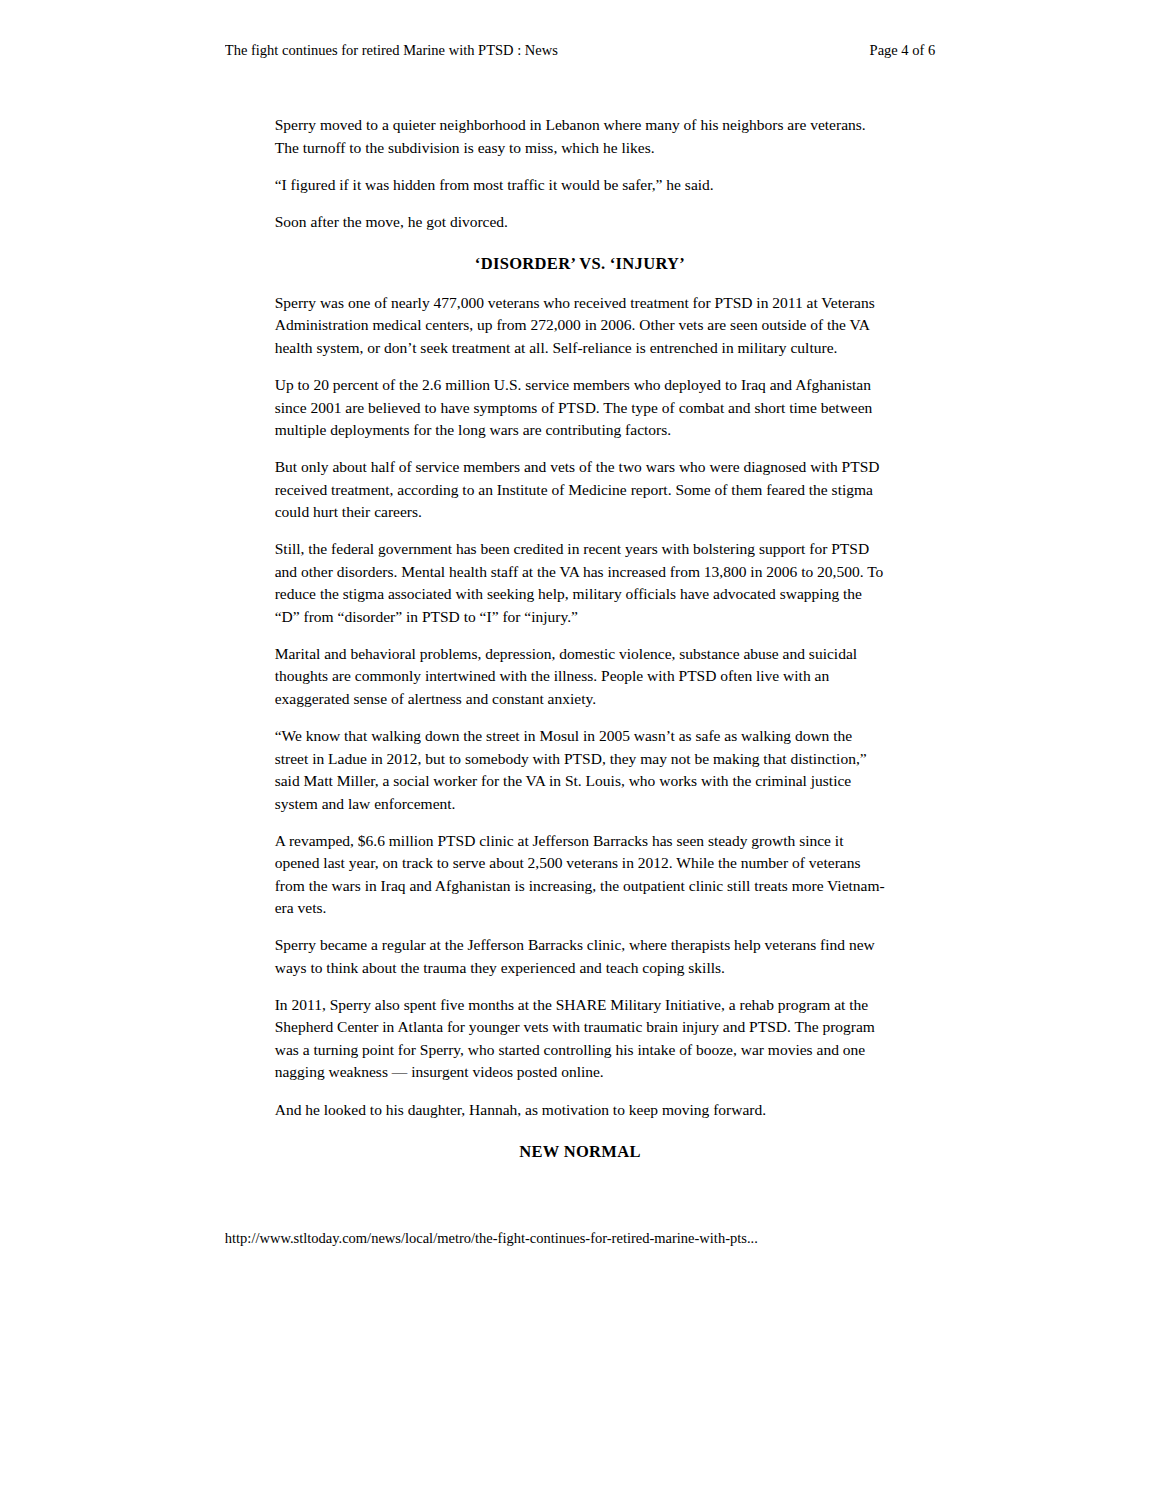The fight continues for retired Marine with PTSD : News
Page 4 of 6
Sperry moved to a quieter neighborhood in Lebanon where many of his neighbors are veterans. The turnoff to the subdivision is easy to miss, which he likes.
“I figured if it was hidden from most traffic it would be safer,” he said.
Soon after the move, he got divorced.
‘DISORDER’ VS. ‘INJURY’
Sperry was one of nearly 477,000 veterans who received treatment for PTSD in 2011 at Veterans Administration medical centers, up from 272,000 in 2006. Other vets are seen outside of the VA health system, or don’t seek treatment at all. Self-reliance is entrenched in military culture.
Up to 20 percent of the 2.6 million U.S. service members who deployed to Iraq and Afghanistan since 2001 are believed to have symptoms of PTSD. The type of combat and short time between multiple deployments for the long wars are contributing factors.
But only about half of service members and vets of the two wars who were diagnosed with PTSD received treatment, according to an Institute of Medicine report. Some of them feared the stigma could hurt their careers.
Still, the federal government has been credited in recent years with bolstering support for PTSD and other disorders. Mental health staff at the VA has increased from 13,800 in 2006 to 20,500. To reduce the stigma associated with seeking help, military officials have advocated swapping the “D” from “disorder” in PTSD to “I” for “injury.”
Marital and behavioral problems, depression, domestic violence, substance abuse and suicidal thoughts are commonly intertwined with the illness. People with PTSD often live with an exaggerated sense of alertness and constant anxiety.
“We know that walking down the street in Mosul in 2005 wasn’t as safe as walking down the street in Ladue in 2012, but to somebody with PTSD, they may not be making that distinction,” said Matt Miller, a social worker for the VA in St. Louis, who works with the criminal justice system and law enforcement.
A revamped, $6.6 million PTSD clinic at Jefferson Barracks has seen steady growth since it opened last year, on track to serve about 2,500 veterans in 2012. While the number of veterans from the wars in Iraq and Afghanistan is increasing, the outpatient clinic still treats more Vietnam-era vets.
Sperry became a regular at the Jefferson Barracks clinic, where therapists help veterans find new ways to think about the trauma they experienced and teach coping skills.
In 2011, Sperry also spent five months at the SHARE Military Initiative, a rehab program at the Shepherd Center in Atlanta for younger vets with traumatic brain injury and PTSD. The program was a turning point for Sperry, who started controlling his intake of booze, war movies and one nagging weakness — insurgent videos posted online.
And he looked to his daughter, Hannah, as motivation to keep moving forward.
NEW NORMAL
http://www.stltoday.com/news/local/metro/the-fight-continues-for-retired-marine-with-pts...